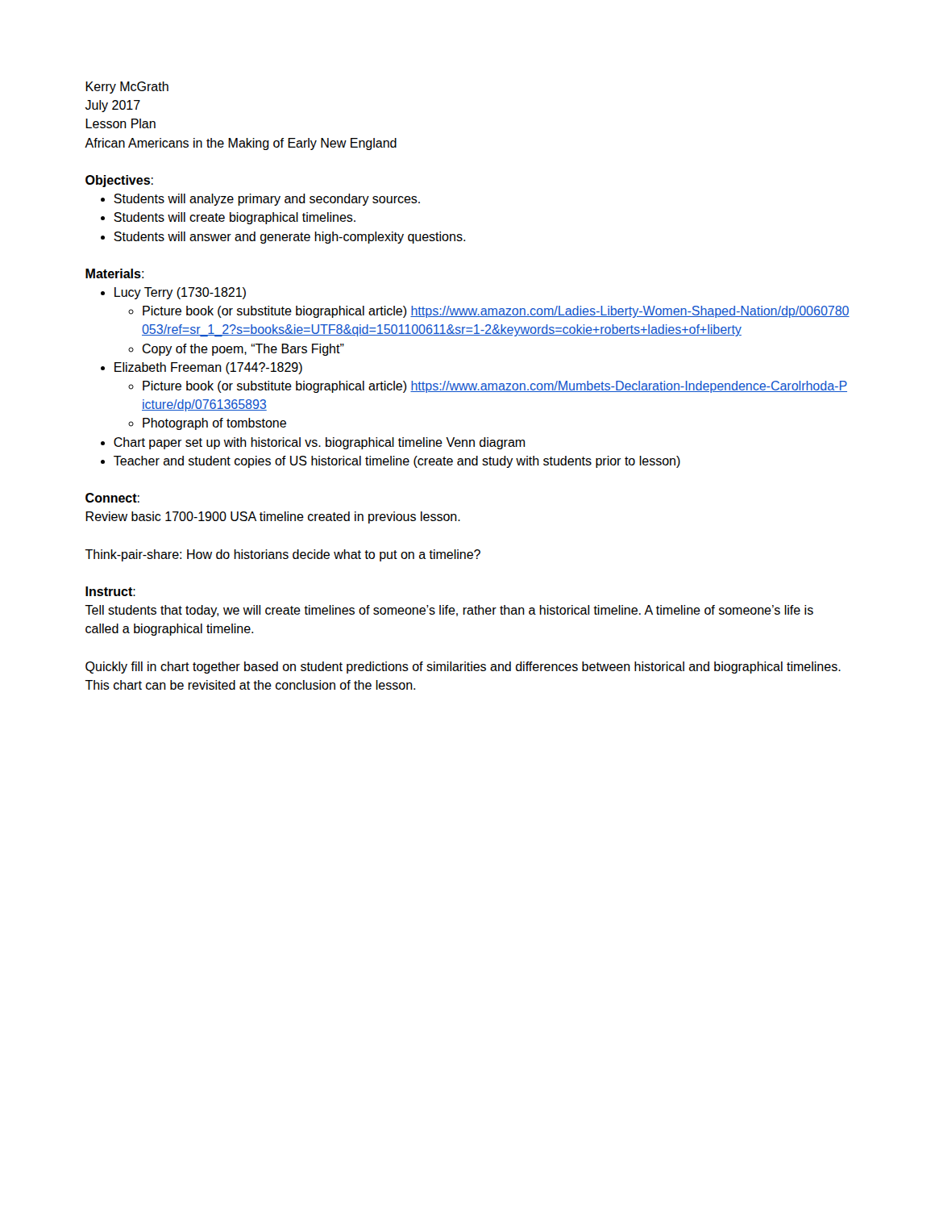Kerry McGrath
July 2017
Lesson Plan
African Americans in the Making of Early New England
Objectives
:
Students will analyze primary and secondary sources.
Students will create biographical timelines.
Students will answer and generate high-complexity questions.
Materials
:
Lucy Terry (1730-1821)
Picture book (or substitute biographical article) https://www.amazon.com/Ladies-Liberty-Women-Shaped-Nation/dp/0060780053/ref=sr_1_2?s=books&ie=UTF8&qid=1501100611&sr=1-2&keywords=cokie+roberts+ladies+of+liberty
Copy of the poem, “The Bars Fight”
Elizabeth Freeman (1744?-1829)
Picture book (or substitute biographical article) https://www.amazon.com/Mumbets-Declaration-Independence-Carolrhoda-Picture/dp/0761365893
Photograph of tombstone
Chart paper set up with historical vs. biographical timeline Venn diagram
Teacher and student copies of US historical timeline (create and study with students prior to lesson)
Connect
:
Review basic 1700-1900 USA timeline created in previous lesson.
Think-pair-share: How do historians decide what to put on a timeline?
Instruct
:
Tell students that today, we will create timelines of someone’s life, rather than a historical timeline. A timeline of someone’s life is called a biographical timeline.
Quickly fill in chart together based on student predictions of similarities and differences between historical and biographical timelines. This chart can be revisited at the conclusion of the lesson.